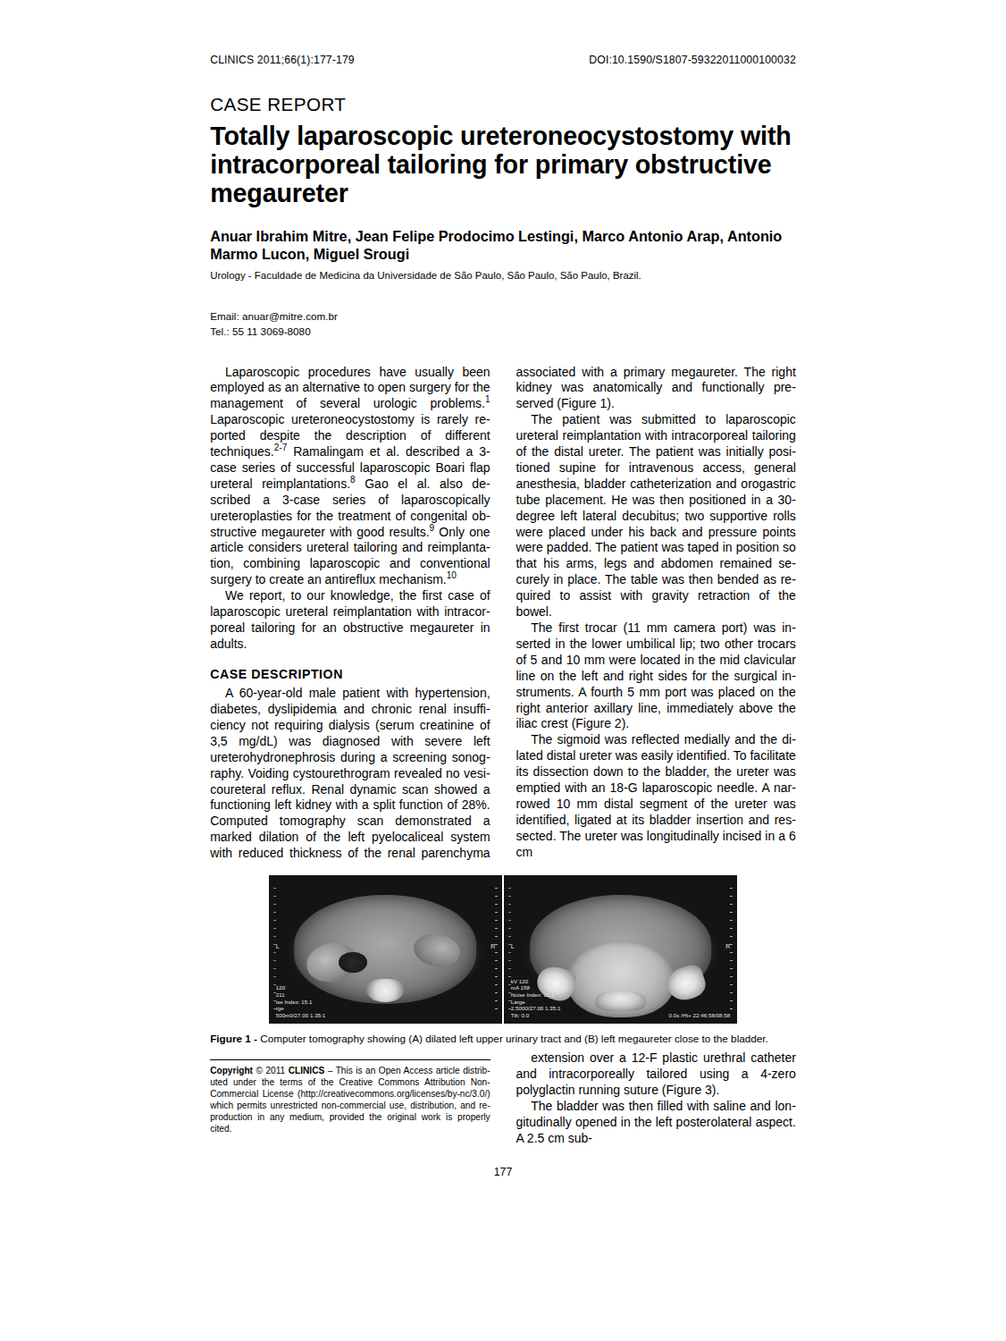CLINICS 2011;66(1):177-179
DOI:10.1590/S1807-59322011000100032
CASE REPORT
Totally laparoscopic ureteroneocystostomy with intracorporeal tailoring for primary obstructive megaureter
Anuar Ibrahim Mitre, Jean Felipe Prodocimo Lestingi, Marco Antonio Arap, Antonio Marmo Lucon, Miguel Srougi
Urology - Faculdade de Medicina da Universidade de São Paulo, São Paulo, São Paulo, Brazil.
Email: anuar@mitre.com.br
Tel.: 55 11 3069-8080
Laparoscopic procedures have usually been employed as an alternative to open surgery for the management of several urologic problems.1 Laparoscopic ureteroneocystostomy is rarely reported despite the description of different techniques.2-7 Ramalingam et al. described a 3-case series of successful laparoscopic Boari flap ureteral reimplantations.8 Gao el al. also described a 3-case series of laparoscopically ureteroplasties for the treatment of congenital obstructive megaureter with good results.9 Only one article considers ureteral tailoring and reimplantation, combining laparoscopic and conventional surgery to create an antireflux mechanism.10
We report, to our knowledge, the first case of laparoscopic ureteral reimplantation with intracorporeal tailoring for an obstructive megaureter in adults.
CASE DESCRIPTION
A 60-year-old male patient with hypertension, diabetes, dyslipidemia and chronic renal insufficiency not requiring dialysis (serum creatinine of 3,5 mg/dL) was diagnosed with severe left ureterohydronephrosis during a screening sonography. Voiding cystourethrogram revealed no vesicoureteral reflux. Renal dynamic scan showed a functioning left kidney with a split function of 28%. Computed tomography scan demonstrated a marked dilation of the left pyelocaliceal system with reduced thickness of the renal parenchyma associated with a primary megaureter. The right kidney was anatomically and functionally preserved (Figure 1).
The patient was submitted to laparoscopic ureteral reimplantation with intracorporeal tailoring of the distal ureter. The patient was initially positioned supine for intravenous access, general anesthesia, bladder catheterization and orogastric tube placement. He was then positioned in a 30-degree left lateral decubitus; two supportive rolls were placed under his back and pressure points were padded. The patient was taped in position so that his arms, legs and abdomen remained securely in place. The table was then bended as required to assist with gravity retraction of the bowel.
The first trocar (11 mm camera port) was inserted in the lower umbilical lip; two other trocars of 5 and 10 mm were located in the mid clavicular line on the left and right sides for the surgical instruments. A fourth 5 mm port was placed on the right anterior axillary line, immediately above the iliac crest (Figure 2).
The sigmoid was reflected medially and the dilated distal ureter was easily identified. To facilitate its dissection down to the bladder, the ureter was emptied with an 18-G laparoscopic needle. A narrowed 10 mm distal segment of the ureter was identified, ligated at its bladder insertion and ressected. The ureter was longitudinally incised in a 6 cm
L
R
120 211 ise Index: 15.1 rge 500m0/27.00 1.35:1
L
R
kV 120 mA 158 Noise Index: 15.1 Large 2.5000/27.00 1.35:1 Tilt: 0.0
0.0s /Ht+ 22:46:58/08:58
Figure 1 - Computer tomography showing (A) dilated left upper urinary tract and (B) left megaureter close to the bladder.
Copyright © 2011 CLINICS – This is an Open Access article distributed under the terms of the Creative Commons Attribution Non-Commercial License (http://creativecommons.org/licenses/by-nc/3.0/) which permits unrestricted non-commercial use, distribution, and reproduction in any medium, provided the original work is properly cited.
extension over a 12-F plastic urethral catheter and intracorporeally tailored using a 4-zero polyglactin running suture (Figure 3).
The bladder was then filled with saline and longitudinally opened in the left posterolateral aspect. A 2.5 cm sub-
177